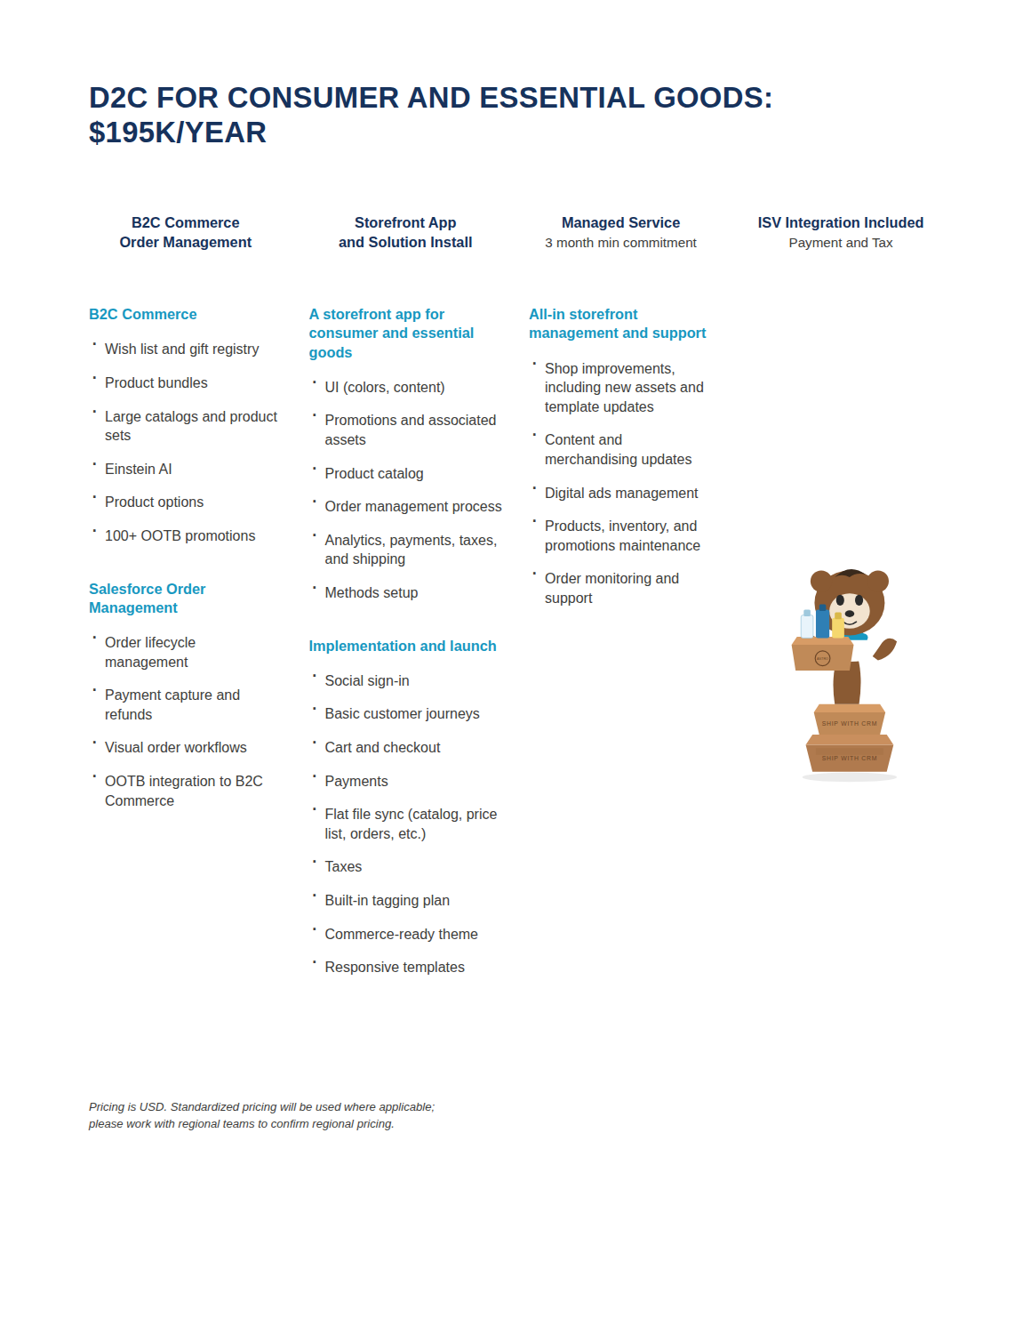D2C for Consumer and Essential Goods: $195K/Year
B2C Commerce
Order Management
Storefront App
and Solution Install
Managed Service3 month min commitment
ISV Integration IncludedPayment and Tax
B2C Commerce
Wish list and gift registry
Product bundles
Large catalogs and product sets
Einstein AI
Product options
100+ OOTB promotions
Salesforce Order Management
Order lifecycle management
Payment capture and refunds
Visual order workflows
OOTB integration to B2C Commerce
A storefront app for consumer and essential goods
UI (colors, content)
Promotions and associated assets
Product catalog
Order management process
Analytics, payments, taxes, and shipping
Methods setup
Implementation and launch
Social sign-in
Basic customer journeys
Cart and checkout
Payments
Flat file sync (catalog, price list, orders, etc.)
Taxes
Built-in tagging plan
Commerce-ready theme
Responsive templates
All-in storefront management and support
Shop improvements, including new assets and template updates
Content and merchandising updates
Digital ads management
Products, inventory, and promotions maintenance
Order monitoring and support
SHIP WITH CRM SHIP WITH CRM ASTRO
Pricing is USD. Standardized pricing will be used where applicable;
please work with regional teams to confirm regional pricing.